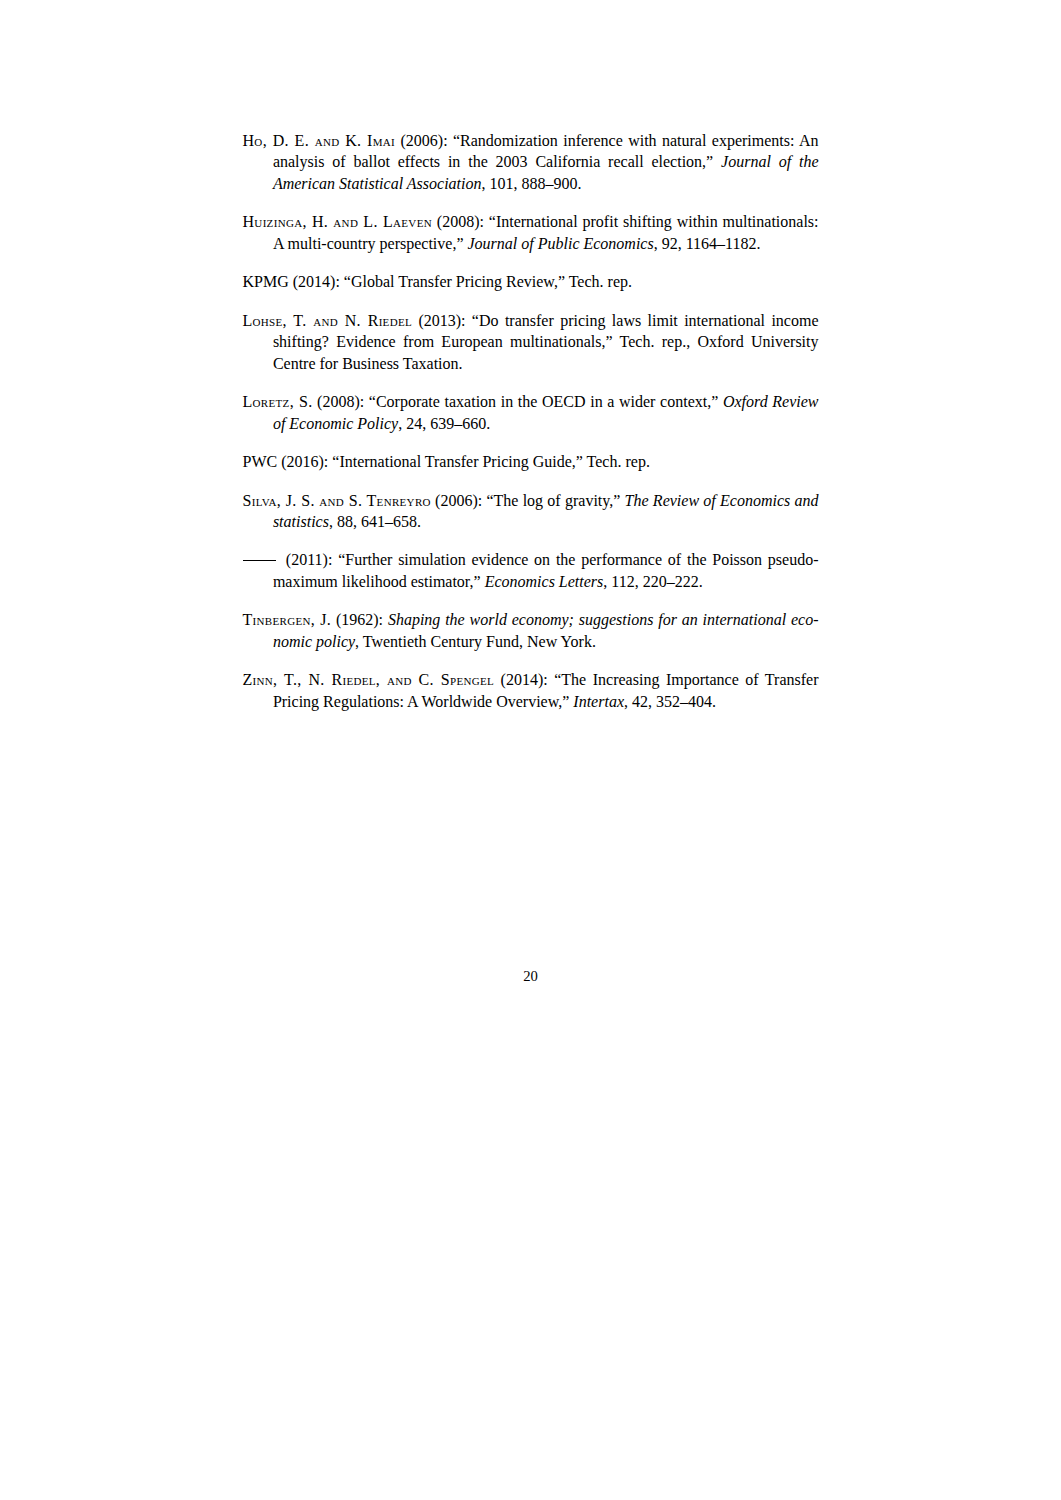Ho, D. E. and K. Imai (2006): “Randomization inference with natural experiments: An analysis of ballot effects in the 2003 California recall election,” Journal of the American Statistical Association, 101, 888–900.
Huizinga, H. and L. Laeven (2008): “International profit shifting within multinationals: A multi-country perspective,” Journal of Public Economics, 92, 1164–1182.
KPMG (2014): “Global Transfer Pricing Review,” Tech. rep.
Lohse, T. and N. Riedel (2013): “Do transfer pricing laws limit international income shifting? Evidence from European multinationals,” Tech. rep., Oxford University Centre for Business Taxation.
Loretz, S. (2008): “Corporate taxation in the OECD in a wider context,” Oxford Review of Economic Policy, 24, 639–660.
PWC (2016): “International Transfer Pricing Guide,” Tech. rep.
Silva, J. S. and S. Tenreyro (2006): “The log of gravity,” The Review of Economics and statistics, 88, 641–658.
(2011): “Further simulation evidence on the performance of the Poisson pseudo-maximum likelihood estimator,” Economics Letters, 112, 220–222.
Tinbergen, J. (1962): Shaping the world economy; suggestions for an international economic policy, Twentieth Century Fund, New York.
Zinn, T., N. Riedel, and C. Spengel (2014): “The Increasing Importance of Transfer Pricing Regulations: A Worldwide Overview,” Intertax, 42, 352–404.
20